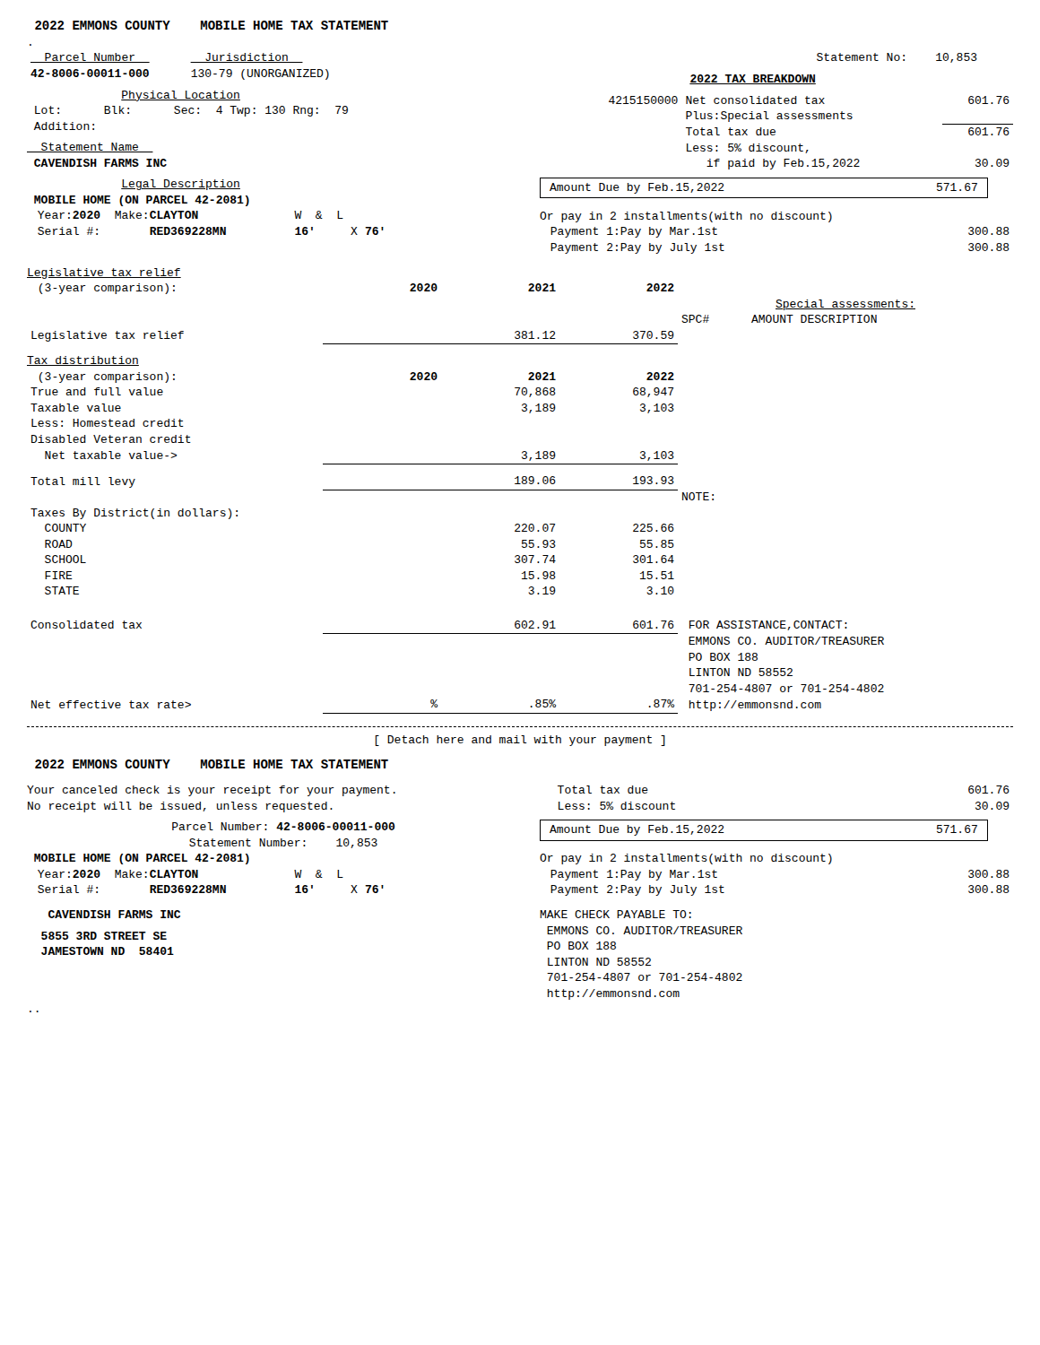2022 EMMONS COUNTY MOBILE HOME TAX STATEMENT
.
| / Parcel Number / / Jurisdiction / / 42-8006-00011-000 / / 130-79 (UNORGANIZED) / Physical Location Lot: Blk: Sec: 4 Twp: 130 Rng: 79 Addition: Statement Name CAVENDISH FARMS INC Legal Description MOBILE HOME (ON PARCEL 42-2081) / Year: 2020 Make: CLAYTON / / W & L / / Serial #: RED369228MN / / 16' / X / 76' / | Statement No: 10,853 2022 TAX BREAKDOWN / 4215150000 / Net consolidated tax / 601.76 / / / Plus:Special assessments / / / / Total tax due / 601.76 / / / Less: 5% discount, / / / / if paid by Feb.15,2022 / 30.09 / / Amount Due by Feb.15,2022 / 571.67 / Or pay in 2 installments(with no discount) / Payment 1:Pay by Mar.1st / 300.88 / / Payment 2:Pay by July 1st / 300.88 / |
Legislative tax relief
| (3-year comparison): | 2020 | 2021 | 2022 | |
| | | | | Special assessments: |
| | | | | SPC# AMOUNT DESCRIPTION |
| Legislative tax relief | | 381.12 | 370.59 | |
Tax distribution
| (3-year comparison): | 2020 | 2021 | 2022 | |
| True and full value | | 70,868 | 68,947 | |
| Taxable value | | 3,189 | 3,103 | |
| Less: Homestead credit | | | | |
| Disabled Veteran credit | | | | |
| Net taxable value-> | | 3,189 | 3,103 | |
| Total mill levy | | 189.06 | 193.93 | |
| | | | | NOTE: |
| Taxes By District(in dollars): | | | | |
| COUNTY | | 220.07 | 225.66 | |
| ROAD | | 55.93 | 55.85 | |
| SCHOOL | | 307.74 | 301.64 | |
| FIRE | | 15.98 | 15.51 | |
| STATE | | 3.19 | 3.10 | |
| Consolidated tax | | 602.91 | 601.76 | FOR ASSISTANCE,CONTACT: |
| | | | | EMMONS CO. AUDITOR/TREASURER |
| | | | | PO BOX 188 |
| | | | | LINTON ND 58552 |
| | | | | 701-254-4807 or 701-254-4802 |
| Net effective tax rate> | % | .85% | .87% | http://emmonsnd.com |
[ Detach here and mail with your payment ]
2022 EMMONS COUNTY MOBILE HOME TAX STATEMENT
| Your canceled check is your receipt for your payment. No receipt will be issued, unless requested. Parcel Number: 42-8006-00011-000 Statement Number: 10,853 MOBILE HOME (ON PARCEL 42-2081) / Year: 2020 Make: CLAYTON / / W & L / / Serial #: RED369228MN / / 16' / X / 76' / CAVENDISH FARMS INC 5855 3RD STREET SE JAMESTOWN ND 58401 | / Total tax due / 601.76 / / Less: 5% discount / 30.09 / / Amount Due by Feb.15,2022 / 571.67 / Or pay in 2 installments(with no discount) / Payment 1:Pay by Mar.1st / 300.88 / / Payment 2:Pay by July 1st / 300.88 / MAKE CHECK PAYABLE TO: EMMONS CO. AUDITOR/TREASURER PO BOX 188 LINTON ND 58552 701-254-4807 or 701-254-4802 http://emmonsnd.com |
..